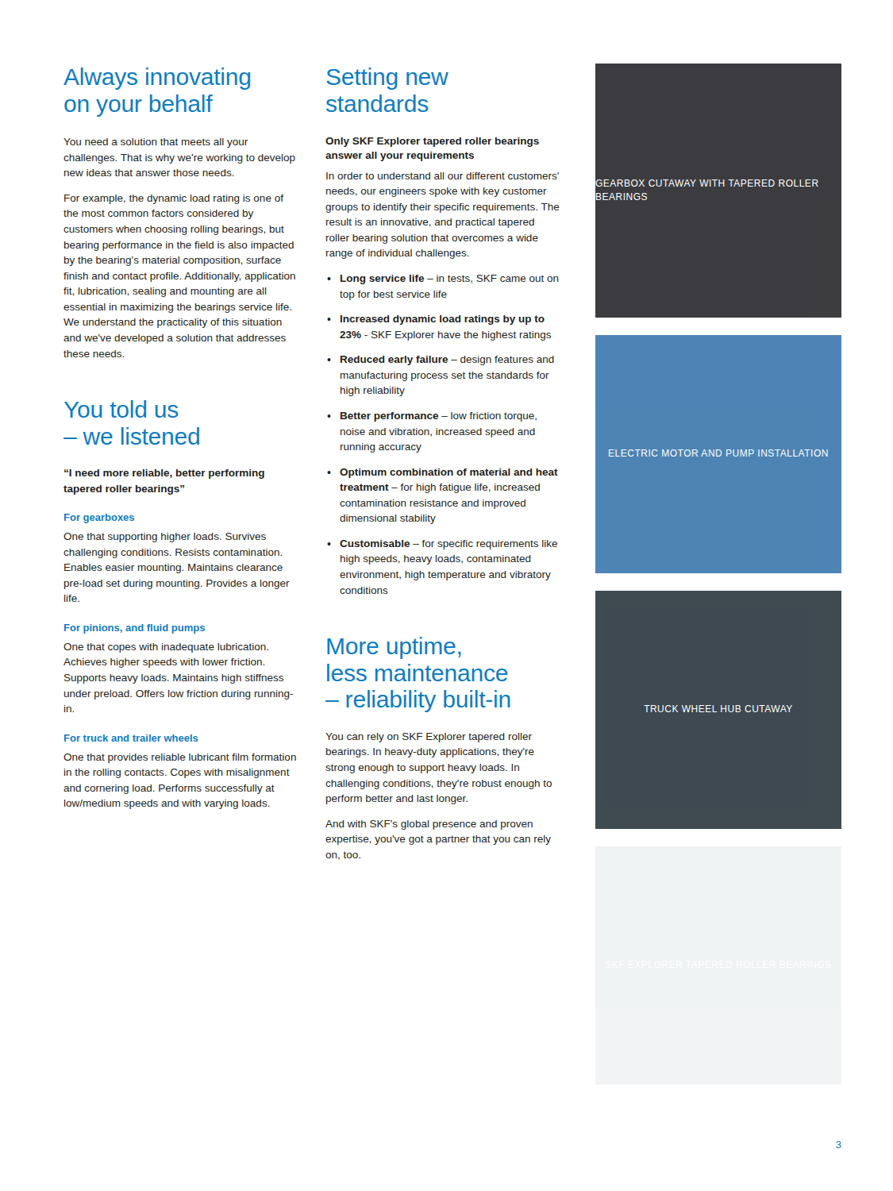Always innovating
on your behalf
You need a solution that meets all your challenges. That is why we're working to develop new ideas that answer those needs.
For example, the dynamic load rating is one of the most common factors considered by customers when choosing rolling bearings, but bearing performance in the field is also impacted by the bearing's material composition, surface finish and contact profile. Additionally, application fit, lubrication, sealing and mounting are all essential in maximizing the bearings service life. We understand the practicality of this situation and we've developed a solution that addresses these needs.
You told us
– we listened
“I need more reliable, better performing tapered roller bearings”
For gearboxes
One that supporting higher loads. Survives challenging conditions. Resists contamination. Enables easier mounting. Maintains clearance pre-load set during mounting. Provides a longer life.
For pinions, and fluid pumps
One that copes with inadequate lubrication. Achieves higher speeds with lower friction. Supports heavy loads. Maintains high stiffness under preload. Offers low friction during running-in.
For truck and trailer wheels
One that provides reliable lubricant film formation in the rolling contacts. Copes with misalignment and cornering load. Performs successfully at low/medium speeds and with varying loads.
Setting new
standards
Only SKF Explorer tapered roller bearings answer all your requirements
In order to understand all our different customers' needs, our engineers spoke with key customer groups to identify their specific requirements. The result is an innovative, and practical tapered roller bearing solution that overcomes a wide range of individual challenges.
Long service life – in tests, SKF came out on top for best service life
Increased dynamic load ratings by up to 23% - SKF Explorer have the highest ratings
Reduced early failure – design features and manufacturing process set the standards for high reliability
Better performance – low friction torque, noise and vibration, increased speed and running accuracy
Optimum combination of material and heat treatment – for high fatigue life, increased contamination resistance and improved dimensional stability
Customisable – for specific requirements like high speeds, heavy loads, contaminated environment, high temperature and vibratory conditions
More uptime,
less maintenance
– reliability built-in
You can rely on SKF Explorer tapered roller bearings. In heavy-duty applications, they're strong enough to support heavy loads. In challenging conditions, they're robust enough to perform better and last longer.
And with SKF's global presence and proven expertise, you've got a partner that you can rely on, too.
Gearbox cutaway with tapered roller bearings
Electric motor and pump installation
Truck wheel hub cutaway
SKF Explorer tapered roller bearings
3